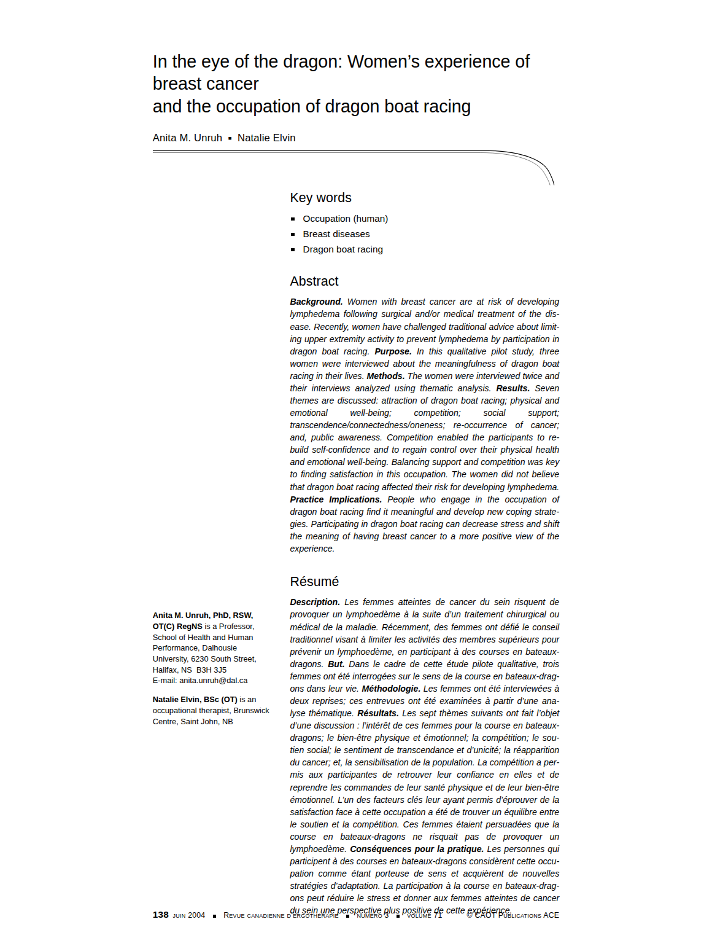In the eye of the dragon: Women’s experience of breast cancer
and the occupation of dragon boat racing
Anita M. Unruh ■ Natalie Elvin
Anita M. Unruh, PhD, RSW, OT(C) RegNS is a Professor, School of Health and Human Performance, Dalhousie University, 6230 South Street, Halifax, NS B3H 3J5
E-mail: anita.unruh@dal.ca
Natalie Elvin, BSc (OT) is an occupational therapist, Brunswick Centre, Saint John, NB
Key words
Occupation (human)
Breast diseases
Dragon boat racing
Abstract
Background. Women with breast cancer are at risk of developing lymphedema following surgical and/or medical treatment of the disease. Recently, women have challenged traditional advice about limiting upper extremity activity to prevent lymphedema by participation in dragon boat racing. Purpose. In this qualitative pilot study, three women were interviewed about the meaningfulness of dragon boat racing in their lives. Methods. The women were interviewed twice and their interviews analyzed using thematic analysis. Results. Seven themes are discussed: attraction of dragon boat racing; physical and emotional well-being; competition; social support; transcendence/connectedness/oneness; re-occurrence of cancer; and, public awareness. Competition enabled the participants to rebuild self-confidence and to regain control over their physical health and emotional well-being. Balancing support and competition was key to finding satisfaction in this occupation. The women did not believe that dragon boat racing affected their risk for developing lymphedema. Practice Implications. People who engage in the occupation of dragon boat racing find it meaningful and develop new coping strategies. Participating in dragon boat racing can decrease stress and shift the meaning of having breast cancer to a more positive view of the experience.
Résumé
Description. Les femmes atteintes de cancer du sein risquent de provoquer un lymphoedème à la suite d’un traitement chirurgical ou médical de la maladie. Récemment, des femmes ont défié le conseil traditionnel visant à limiter les activités des membres supérieurs pour prévenir un lymphoedème, en participant à des courses en bateaux-dragons. But. Dans le cadre de cette étude pilote qualitative, trois femmes ont été interrogées sur le sens de la course en bateaux-dragons dans leur vie. Méthodologie. Les femmes ont été interviewées à deux reprises; ces entrevues ont été examinées à partir d’une analyse thématique. Résultats. Les sept thèmes suivants ont fait l’objet d’une discussion : l’intérêt de ces femmes pour la course en bateaux-dragons; le bien-être physique et émotionnel; la compétition; le soutien social; le sentiment de transcendance et d’unicité; la réapparition du cancer; et, la sensibilisation de la population. La compétition a permis aux participantes de retrouver leur confiance en elles et de reprendre les commandes de leur santé physique et de leur bien-être émotionnel. L’un des facteurs clés leur ayant permis d’éprouver de la satisfaction face à cette occupation a été de trouver un équilibre entre le soutien et la compétition. Ces femmes étaient persuadées que la course en bateaux-dragons ne risquait pas de provoquer un lymphoedème. Conséquences pour la pratique. Les personnes qui participent à des courses en bateaux-dragons considèrent cette occupation comme étant porteuse de sens et acquièrent de nouvelles stratégies d’adaptation. La participation à la course en bateaux-dragons peut réduire le stress et donner aux femmes atteintes de cancer du sein une perspective plus positive de cette expérience.
138 juin 2004 Revue canadienne d’ergothérapie numéro 3 volume 71
© CAOT Publications ACE